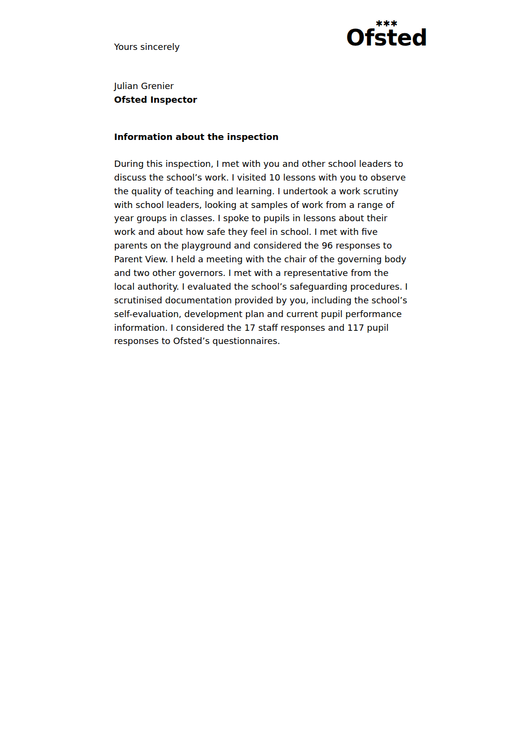✱✱✱
Ofsted
Yours sincerely
Julian Grenier
Ofsted Inspector
Information about the inspection
During this inspection, I met with you and other school leaders to discuss the school’s work. I visited 10 lessons with you to observe the quality of teaching and learning. I undertook a work scrutiny with school leaders, looking at samples of work from a range of year groups in classes. I spoke to pupils in lessons about their work and about how safe they feel in school. I met with five parents on the playground and considered the 96 responses to Parent View. I held a meeting with the chair of the governing body and two other governors. I met with a representative from the local authority. I evaluated the school’s safeguarding procedures. I scrutinised documentation provided by you, including the school’s self-evaluation, development plan and current pupil performance information. I considered the 17 staff responses and 117 pupil responses to Ofsted’s questionnaires.